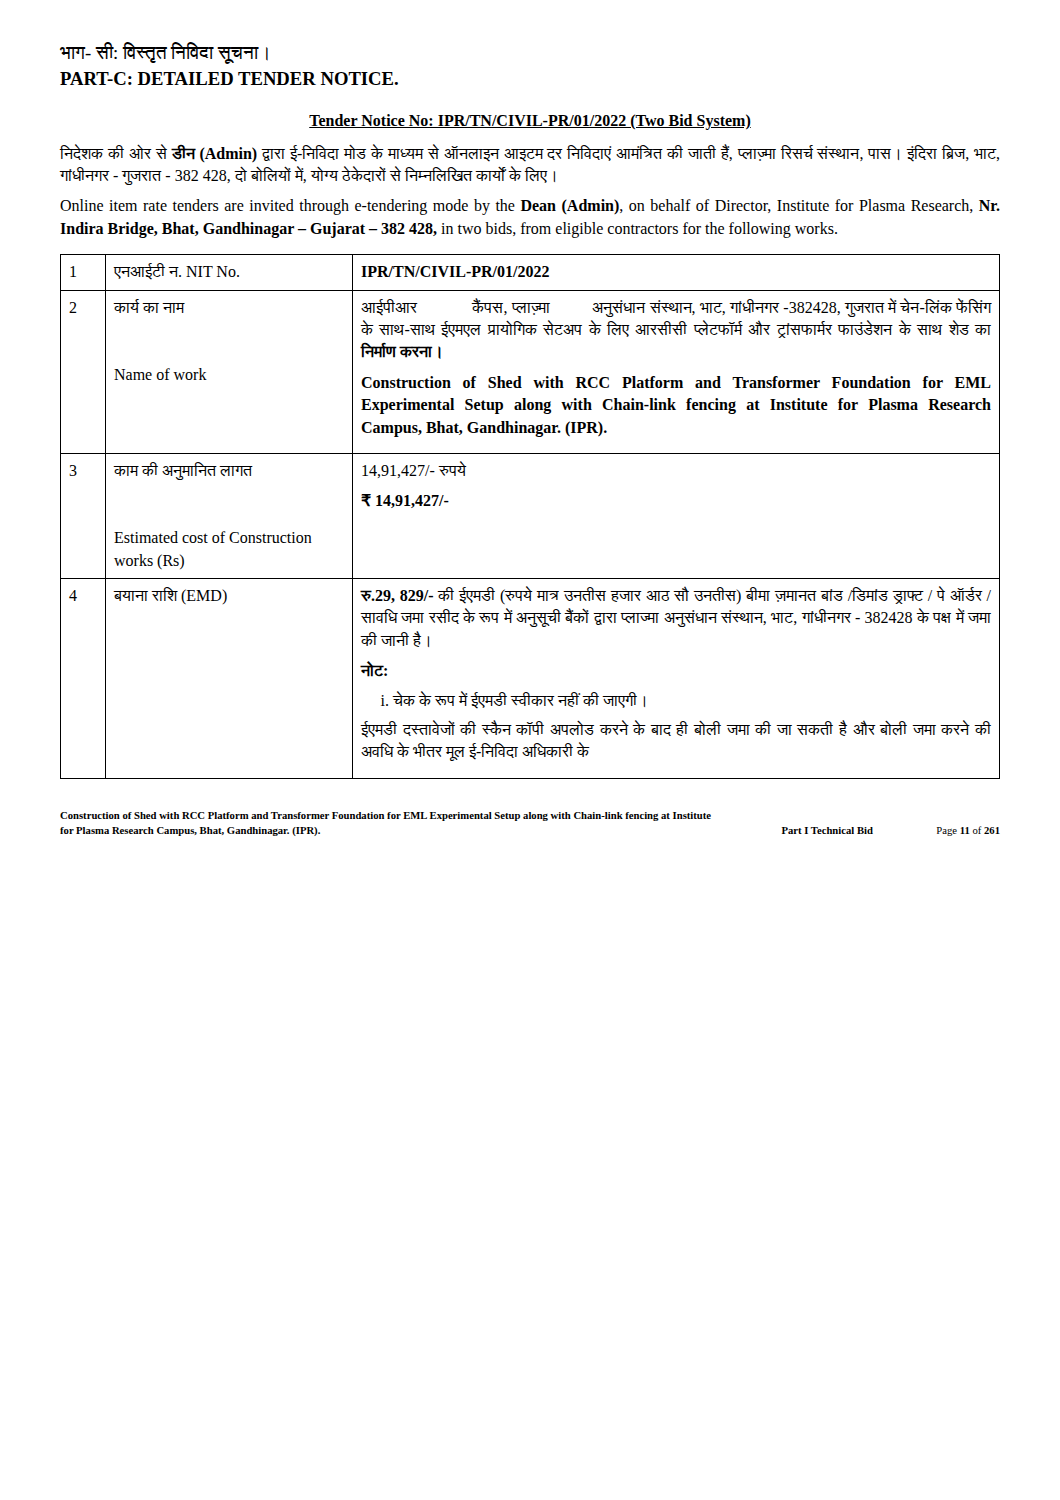भाग- सी: विस्तृत निविदा सूचना।
PART-C: DETAILED TENDER NOTICE.
Tender Notice No: IPR/TN/CIVIL-PR/01/2022 (Two Bid System)
निदेशक की ओर से डीन (Admin) द्वारा ई-निविदा मोड के माध्यम से ऑनलाइन आइटम दर निविदाएं आमंत्रित की जाती हैं, प्लाज़्मा रिसर्च संस्थान, पास। इंदिरा ब्रिज, भाट, गांधीनगर - गुजरात - 382 428, दो बोलियों में, योग्य ठेकेदारों से निम्नलिखित कार्यों के लिए।
Online item rate tenders are invited through e-tendering mode by the Dean (Admin), on behalf of Director, Institute for Plasma Research, Nr. Indira Bridge, Bhat, Gandhinagar – Gujarat – 382 428, in two bids, from eligible contractors for the following works.
| 1 | एनआईटी न. NIT No. | IPR/TN/CIVIL-PR/01/2022 |
| 2 | कार्य का नाम Name of work | आईपीआर कैंपस, प्लाज़्मा अनुसंधान संस्थान, भाट, गांधीनगर -382428, गुजरात में चेन-लिंक फेंसिंग के साथ-साथ ईएमएल प्रायोगिक सेटअप के लिए आरसीसी प्लेटफॉर्म और ट्रांसफार्मर फाउंडेशन के साथ शेड का निर्माण करना। Construction of Shed with RCC Platform and Transformer Foundation for EML Experimental Setup along with Chain-link fencing at Institute for Plasma Research Campus, Bhat, Gandhinagar. (IPR). |
| 3 | काम की अनुमानित लागत Estimated cost of Construction works (Rs) | 14,91,427/- रुपये ₹ 14,91,427/- |
| 4 | बयाना राशि (EMD) | रु.29, 829/- की ईएमडी (रुपये मात्र उनतीस हजार आठ सौ उनतीस) बीमा ज़मानत बांड /डिमांड ड्राफ्ट / पे ऑर्डर / सावधि जमा रसीद के रूप में अनुसूची बैंकों द्वारा प्लाज्मा अनुसंधान संस्थान, भाट, गांधीनगर - 382428 के पक्ष में जमा की जानी है। नोट: चेक के रूप में ईएमडी स्वीकार नहीं की जाएगी। ईएमडी दस्तावेजों की स्कैन कॉपी अपलोड करने के बाद ही बोली जमा की जा सकती है और बोली जमा करने की अवधि के भीतर मूल ई-निविदा अधिकारी के |
Construction of Shed with RCC Platform and Transformer Foundation for EML Experimental Setup along with Chain-link fencing at Institute for Plasma Research Campus, Bhat, Gandhinagar. (IPR).
Part I Technical Bid
Page 11 of 261